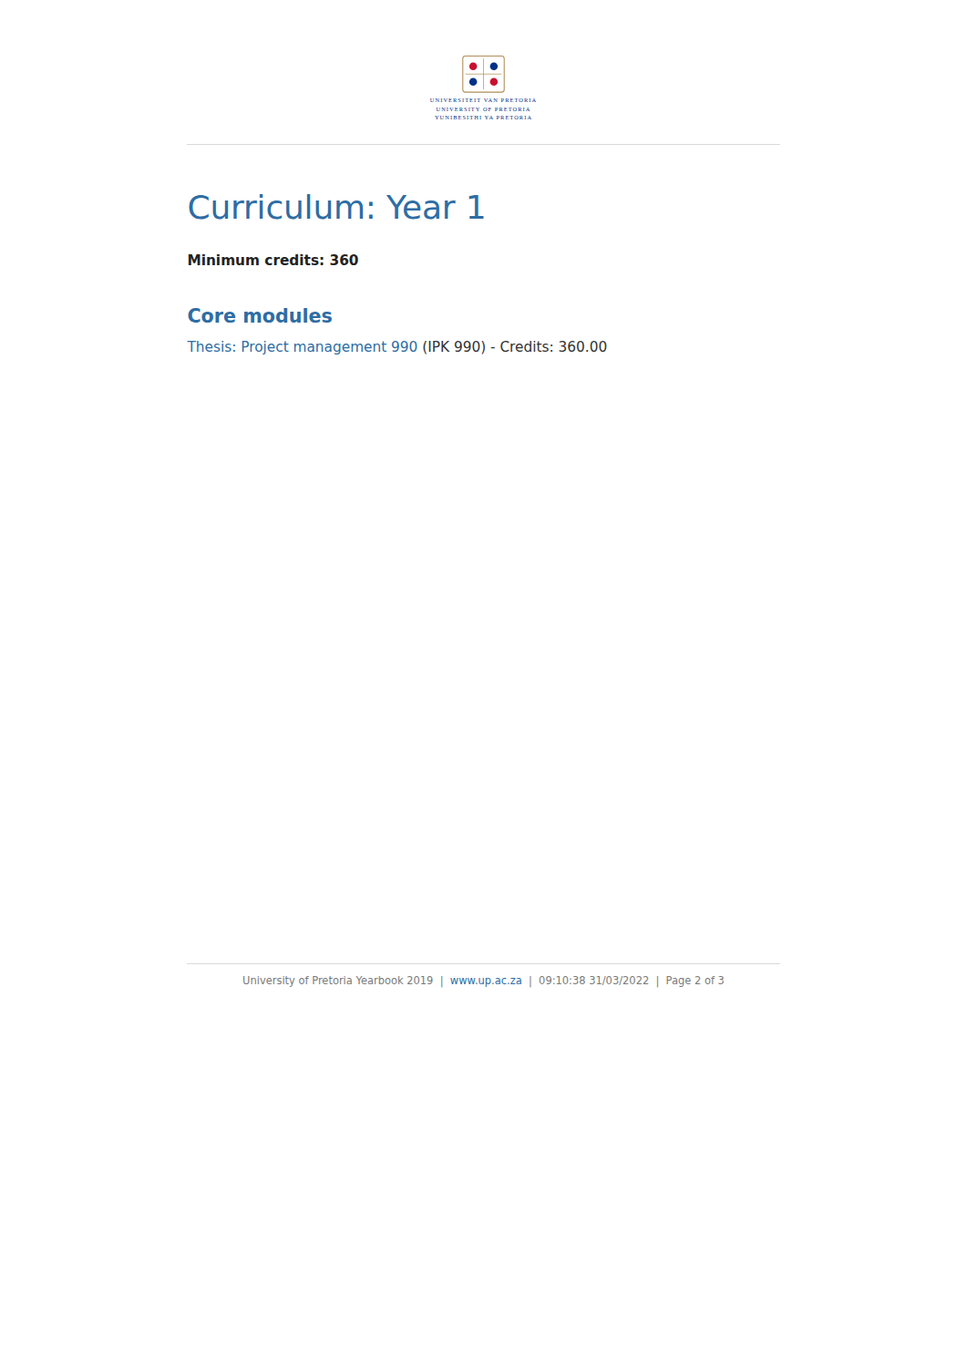Curriculum: Year 1
Minimum credits: 360
Core modules
Thesis: Project management 990 (IPK 990) - Credits: 360.00
University of Pretoria Yearbook 2019 | www.up.ac.za | 09:10:38 31/03/2022 | Page 2 of 3